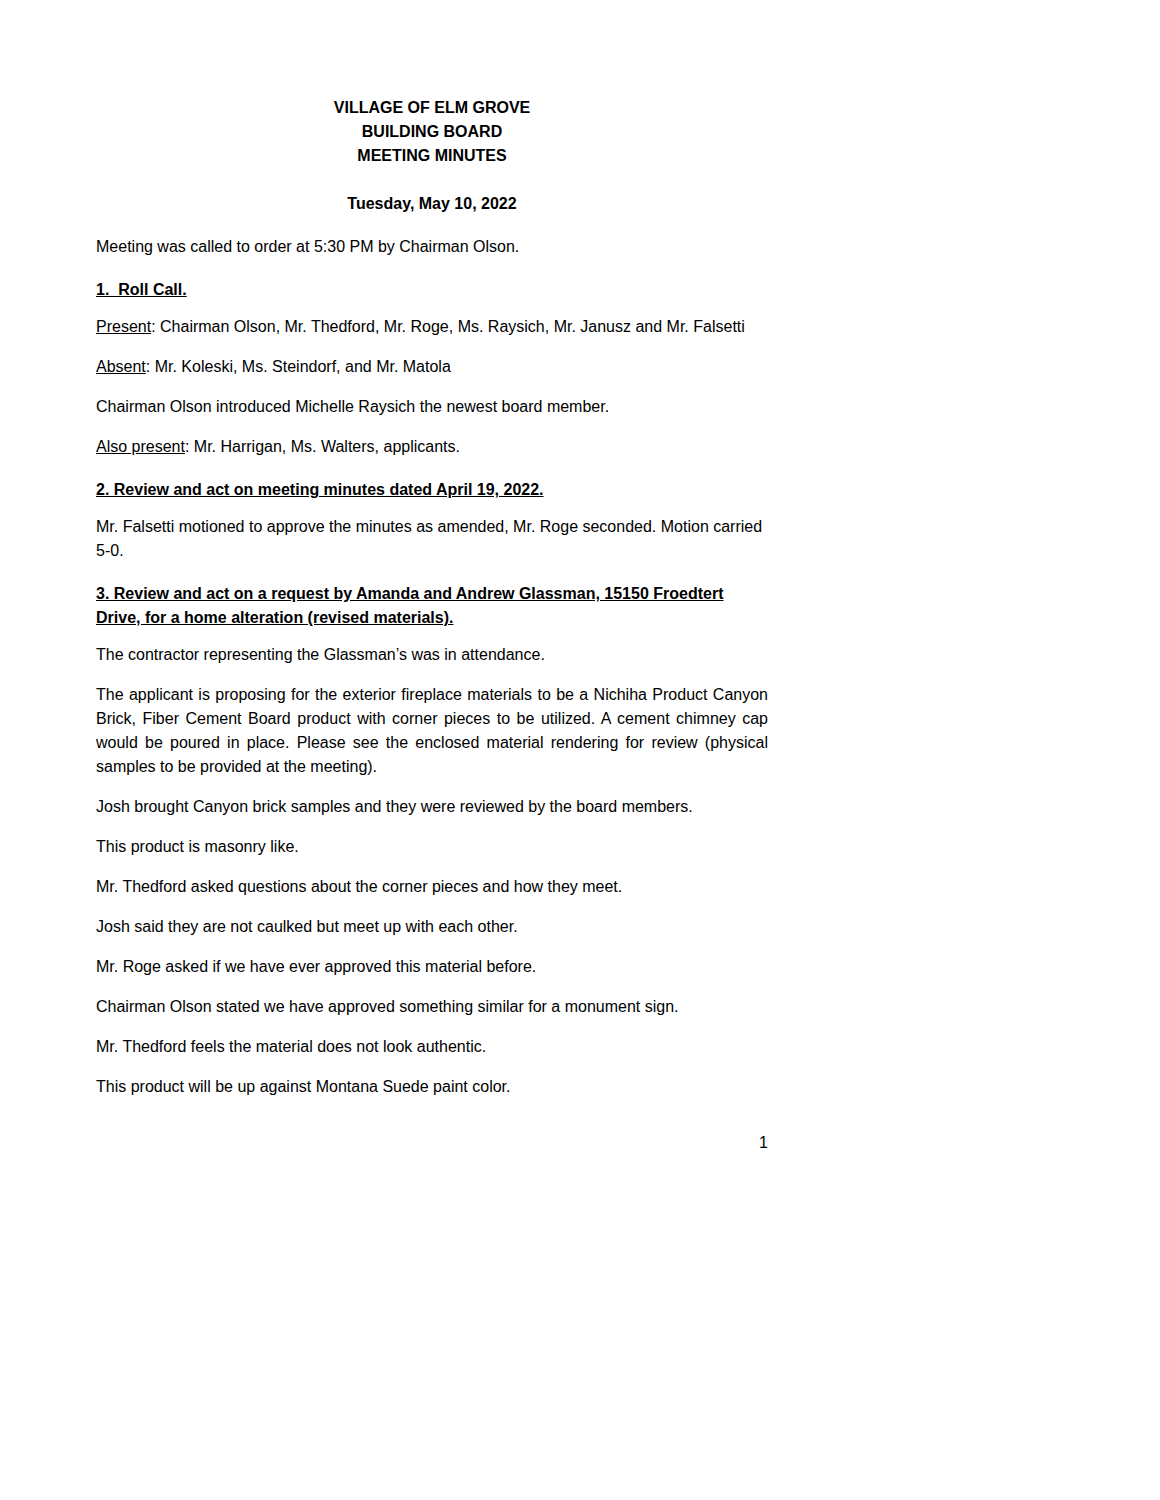VILLAGE OF ELM GROVE BUILDING BOARD MEETING MINUTES
Tuesday, May 10, 2022
Meeting was called to order at 5:30 PM by Chairman Olson.
1. Roll Call.
Present: Chairman Olson, Mr. Thedford, Mr. Roge, Ms. Raysich, Mr. Janusz and Mr. Falsetti
Absent: Mr. Koleski, Ms. Steindorf, and Mr. Matola
Chairman Olson introduced Michelle Raysich the newest board member.
Also present: Mr. Harrigan, Ms. Walters, applicants.
2. Review and act on meeting minutes dated April 19, 2022.
Mr. Falsetti motioned to approve the minutes as amended, Mr. Roge seconded. Motion carried 5-0.
3. Review and act on a request by Amanda and Andrew Glassman, 15150 Froedtert Drive, for a home alteration (revised materials).
The contractor representing the Glassman’s was in attendance.
The applicant is proposing for the exterior fireplace materials to be a Nichiha Product Canyon Brick, Fiber Cement Board product with corner pieces to be utilized. A cement chimney cap would be poured in place. Please see the enclosed material rendering for review (physical samples to be provided at the meeting).
Josh brought Canyon brick samples and they were reviewed by the board members.
This product is masonry like.
Mr. Thedford asked questions about the corner pieces and how they meet.
Josh said they are not caulked but meet up with each other.
Mr. Roge asked if we have ever approved this material before.
Chairman Olson stated we have approved something similar for a monument sign.
Mr. Thedford feels the material does not look authentic.
This product will be up against Montana Suede paint color.
1